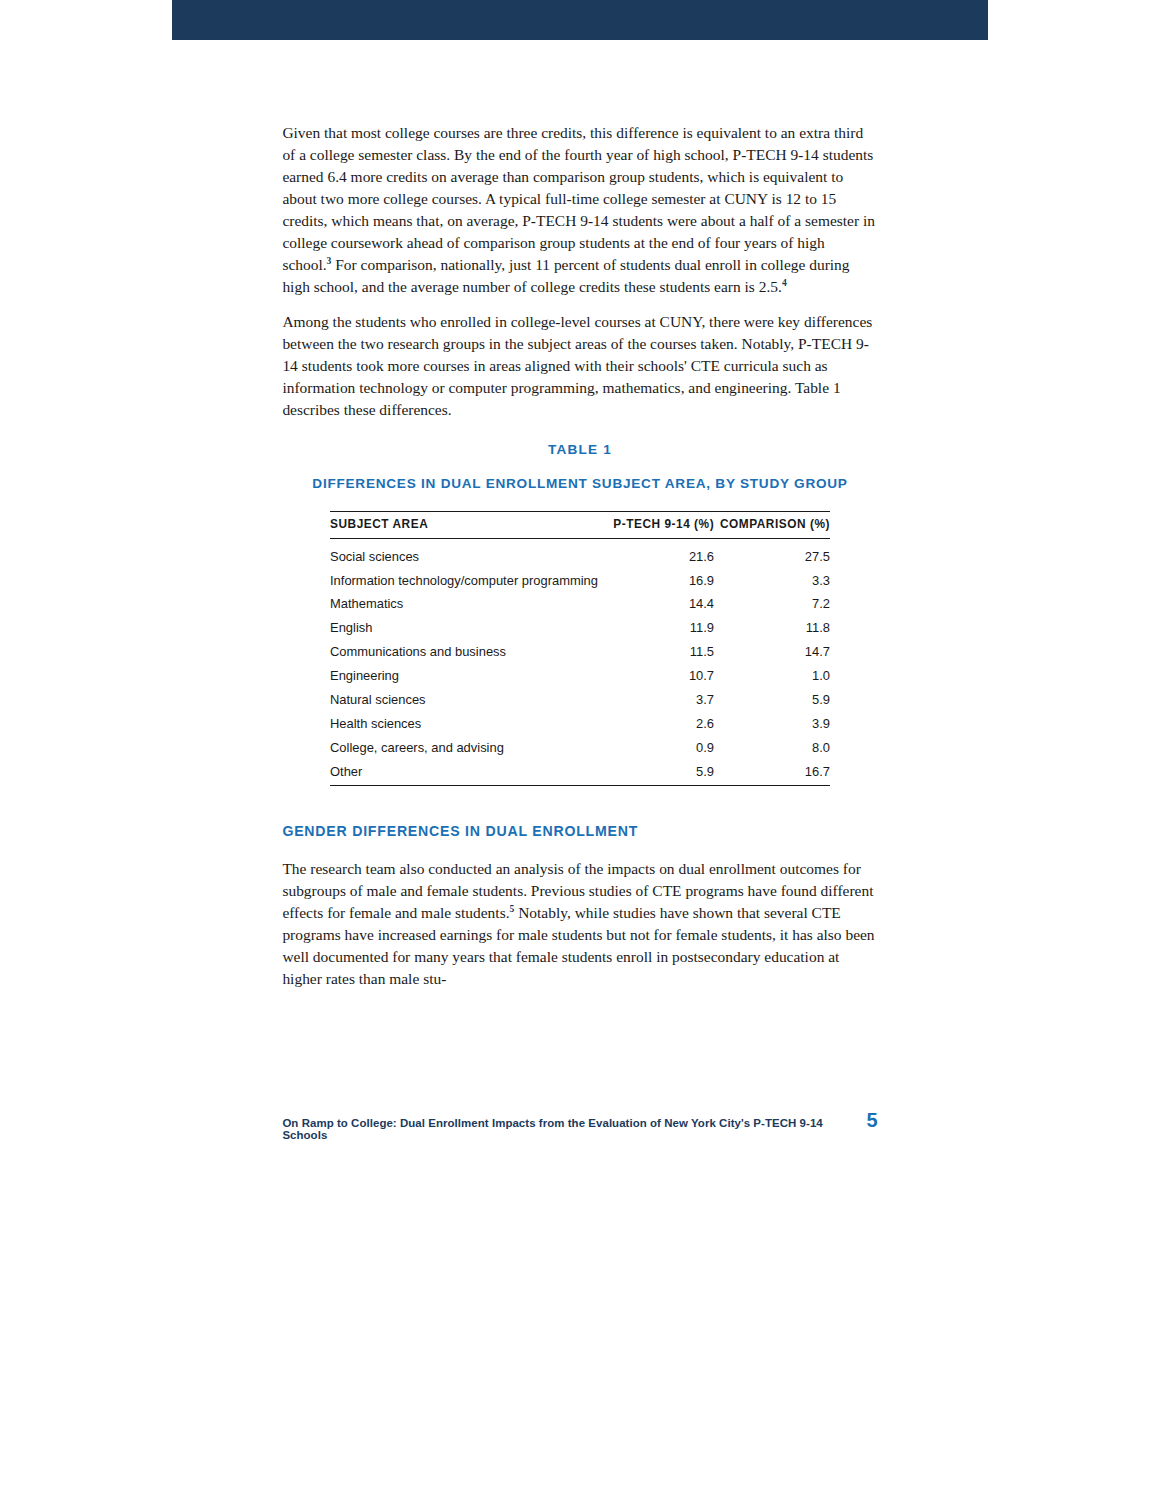Given that most college courses are three credits, this difference is equivalent to an extra third of a college semester class. By the end of the fourth year of high school, P-TECH 9-14 students earned 6.4 more credits on average than comparison group students, which is equivalent to about two more college courses. A typical full-time college semester at CUNY is 12 to 15 credits, which means that, on average, P-TECH 9-14 students were about a half of a semester in college coursework ahead of comparison group students at the end of four years of high school.3 For comparison, nationally, just 11 percent of students dual enroll in college during high school, and the average number of college credits these students earn is 2.5.4
Among the students who enrolled in college-level courses at CUNY, there were key differences between the two research groups in the subject areas of the courses taken. Notably, P-TECH 9-14 students took more courses in areas aligned with their schools' CTE curricula such as information technology or computer programming, mathematics, and engineering. Table 1 describes these differences.
TABLE 1
DIFFERENCES IN DUAL ENROLLMENT SUBJECT AREA, BY STUDY GROUP
| SUBJECT AREA | P-TECH 9-14 (%) | COMPARISON (%) |
| --- | --- | --- |
| Social sciences | 21.6 | 27.5 |
| Information technology/computer programming | 16.9 | 3.3 |
| Mathematics | 14.4 | 7.2 |
| English | 11.9 | 11.8 |
| Communications and business | 11.5 | 14.7 |
| Engineering | 10.7 | 1.0 |
| Natural sciences | 3.7 | 5.9 |
| Health sciences | 2.6 | 3.9 |
| College, careers, and advising | 0.9 | 8.0 |
| Other | 5.9 | 16.7 |
GENDER DIFFERENCES IN DUAL ENROLLMENT
The research team also conducted an analysis of the impacts on dual enrollment outcomes for subgroups of male and female students. Previous studies of CTE programs have found different effects for female and male students.5 Notably, while studies have shown that several CTE programs have increased earnings for male students but not for female students, it has also been well documented for many years that female students enroll in postsecondary education at higher rates than male stu-
On Ramp to College: Dual Enrollment Impacts from the Evaluation of New York City's P-TECH 9-14 Schools
5